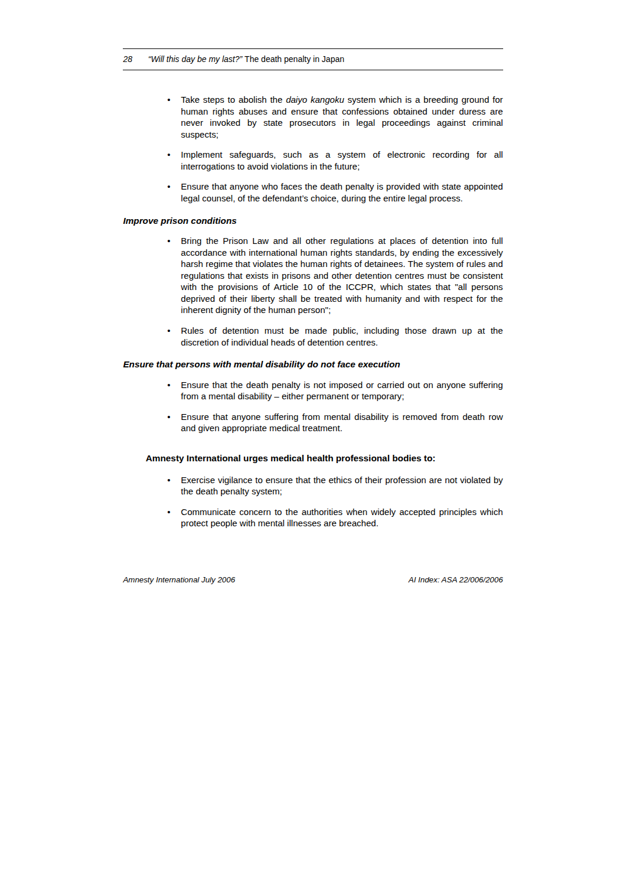28“Will this day be my last?” The death penalty in Japan
Take steps to abolish the daiyo kangoku system which is a breeding ground for human rights abuses and ensure that confessions obtained under duress are never invoked by state prosecutors in legal proceedings against criminal suspects;
Implement safeguards, such as a system of electronic recording for all interrogations to avoid violations in the future;
Ensure that anyone who faces the death penalty is provided with state appointed legal counsel, of the defendant’s choice, during the entire legal process.
Improve prison conditions
Bring the Prison Law and all other regulations at places of detention into full accordance with international human rights standards, by ending the excessively harsh regime that violates the human rights of detainees. The system of rules and regulations that exists in prisons and other detention centres must be consistent with the provisions of Article 10 of the ICCPR, which states that "all persons deprived of their liberty shall be treated with humanity and with respect for the inherent dignity of the human person";
Rules of detention must be made public, including those drawn up at the discretion of individual heads of detention centres.
Ensure that persons with mental disability do not face execution
Ensure that the death penalty is not imposed or carried out on anyone suffering from a mental disability – either permanent or temporary;
Ensure that anyone suffering from mental disability is removed from death row and given appropriate medical treatment.
Amnesty International urges medical health professional bodies to:
Exercise vigilance to ensure that the ethics of their profession are not violated by the death penalty system;
Communicate concern to the authorities when widely accepted principles which protect people with mental illnesses are breached.
Amnesty International July 2006
AI Index: ASA 22/006/2006